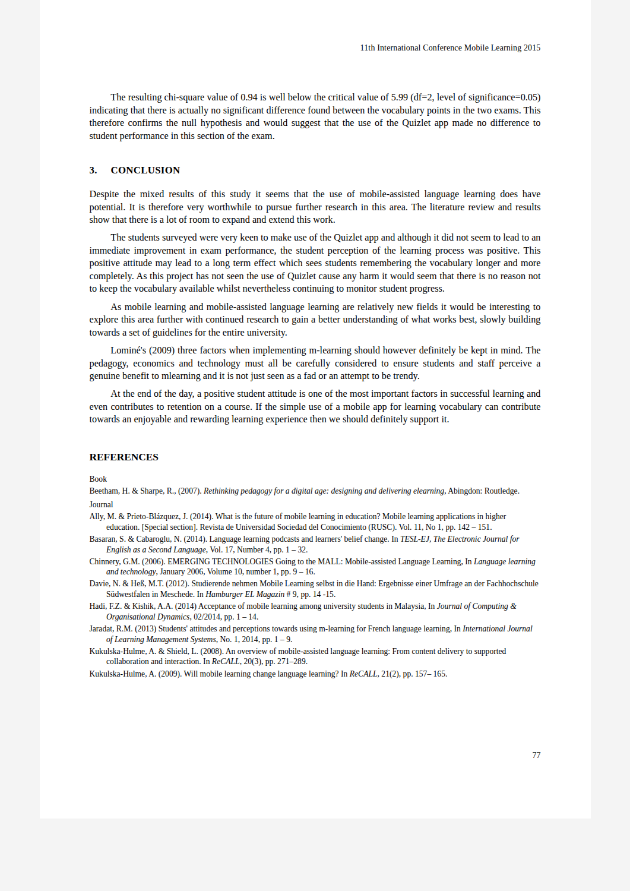11th International Conference Mobile Learning 2015
The resulting chi-square value of 0.94 is well below the critical value of 5.99 (df=2, level of significance=0.05) indicating that there is actually no significant difference found between the vocabulary points in the two exams. This therefore confirms the null hypothesis and would suggest that the use of the Quizlet app made no difference to student performance in this section of the exam.
3. CONCLUSION
Despite the mixed results of this study it seems that the use of mobile-assisted language learning does have potential. It is therefore very worthwhile to pursue further research in this area. The literature review and results show that there is a lot of room to expand and extend this work.
The students surveyed were very keen to make use of the Quizlet app and although it did not seem to lead to an immediate improvement in exam performance, the student perception of the learning process was positive. This positive attitude may lead to a long term effect which sees students remembering the vocabulary longer and more completely. As this project has not seen the use of Quizlet cause any harm it would seem that there is no reason not to keep the vocabulary available whilst nevertheless continuing to monitor student progress.
As mobile learning and mobile-assisted language learning are relatively new fields it would be interesting to explore this area further with continued research to gain a better understanding of what works best, slowly building towards a set of guidelines for the entire university.
Lominé's (2009) three factors when implementing m-learning should however definitely be kept in mind. The pedagogy, economics and technology must all be carefully considered to ensure students and staff perceive a genuine benefit to mlearning and it is not just seen as a fad or an attempt to be trendy.
At the end of the day, a positive student attitude is one of the most important factors in successful learning and even contributes to retention on a course. If the simple use of a mobile app for learning vocabulary can contribute towards an enjoyable and rewarding learning experience then we should definitely support it.
REFERENCES
Book
Beetham, H. & Sharpe, R., (2007). Rethinking pedagogy for a digital age: designing and delivering elearning, Abingdon: Routledge.
Journal
Ally, M. & Prieto-Blázquez, J. (2014). What is the future of mobile learning in education? Mobile learning applications in higher education. [Special section]. Revista de Universidad Sociedad del Conocimiento (RUSC). Vol. 11, No 1, pp. 142 – 151.
Basaran, S. & Cabaroglu, N. (2014). Language learning podcasts and learners' belief change. In TESL-EJ, The Electronic Journal for English as a Second Language, Vol. 17, Number 4, pp. 1 – 32.
Chinnery, G.M. (2006). EMERGING TECHNOLOGIES Going to the MALL: Mobile-assisted Language Learning, In Language learning and technology, January 2006, Volume 10, number 1, pp. 9 – 16.
Davie, N. & Heß, M.T. (2012). Studierende nehmen Mobile Learning selbst in die Hand: Ergebnisse einer Umfrage an der Fachhochschule Südwestfalen in Meschede. In Hamburger EL Magazin # 9, pp. 14 -15.
Hadi, F.Z. & Kishik, A.A. (2014) Acceptance of mobile learning among university students in Malaysia, In Journal of Computing & Organisational Dynamics, 02/2014, pp. 1 – 14.
Jaradat, R.M. (2013) Students' attitudes and perceptions towards using m-learning for French language learning, In International Journal of Learning Management Systems, No. 1, 2014, pp. 1 – 9.
Kukulska-Hulme, A. & Shield, L. (2008). An overview of mobile-assisted language learning: From content delivery to supported collaboration and interaction. In ReCALL, 20(3), pp. 271–289.
Kukulska-Hulme, A. (2009). Will mobile learning change language learning? In ReCALL, 21(2), pp. 157– 165.
77